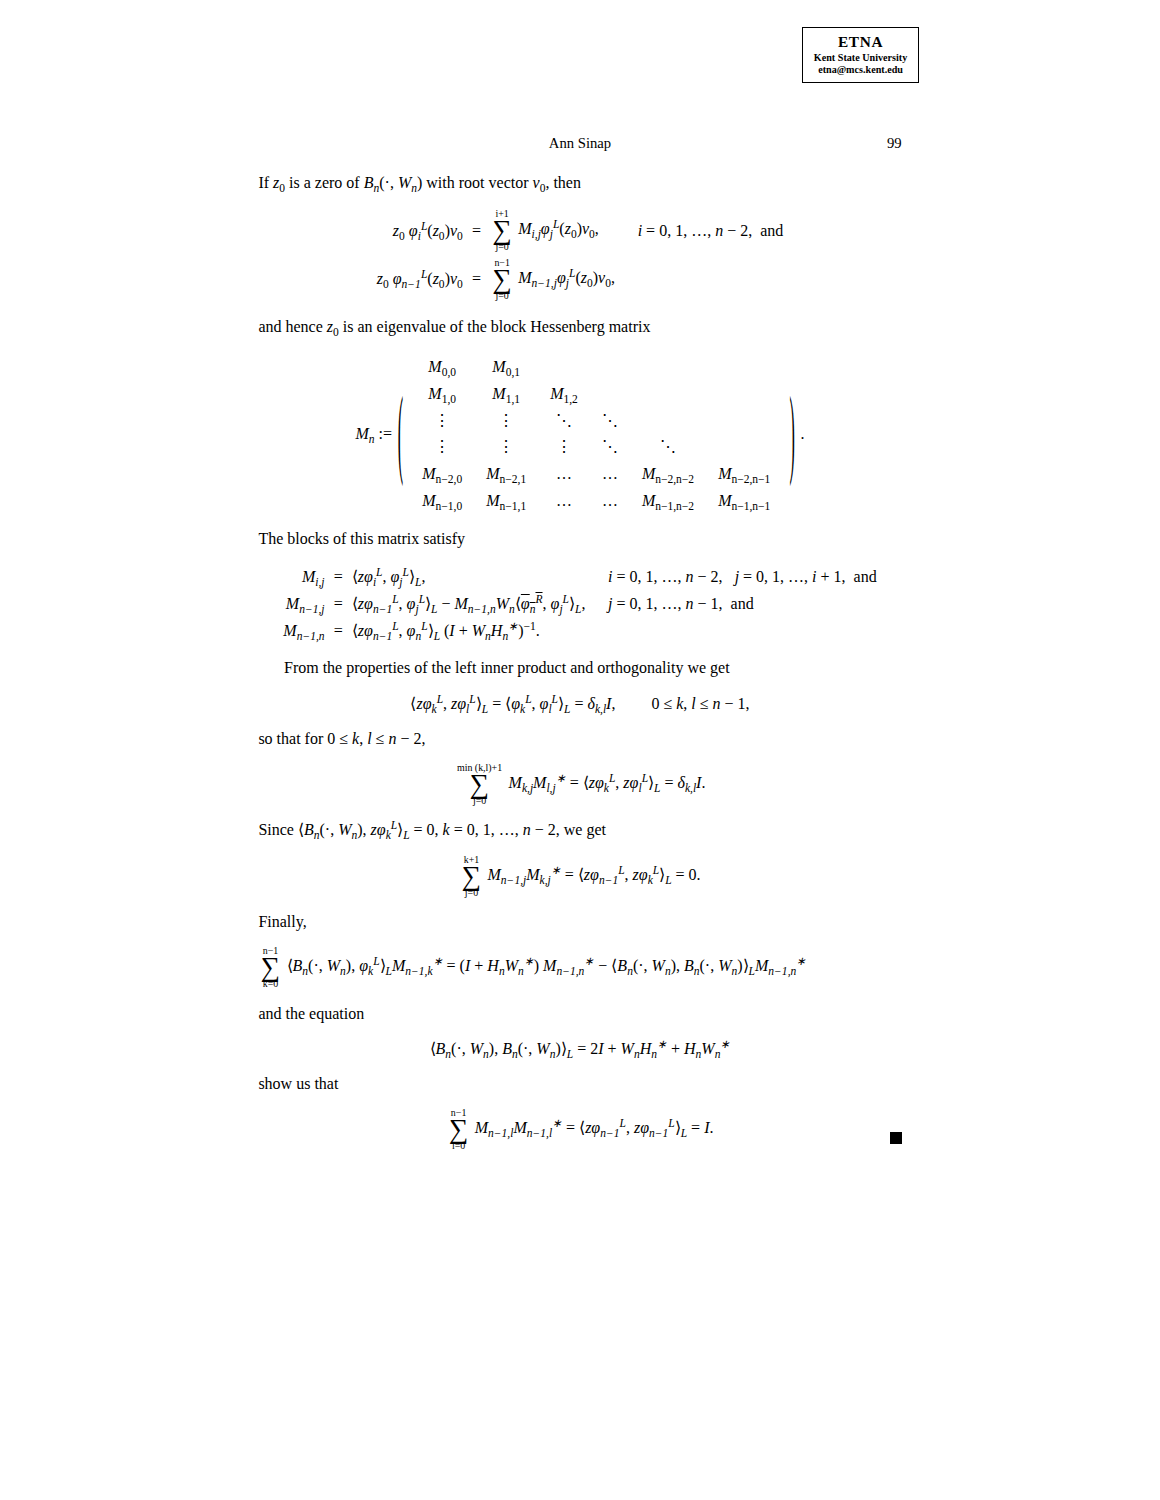ETNA
Kent State University
etna@mcs.kent.edu
Ann Sinap 99
If z0 is a zero of Bn(·, Wn) with root vector v0, then
| z 0 φ i L ( z 0 ) v 0 | = | i+1 ∑ j=0 M i,j φ j L ( z 0 ) v 0 , | i = 0, 1, …, n − 2, and |
| z 0 φ n−1 L ( z 0 ) v 0 | = | n−1 ∑ j=0 M n−1,j φ j L ( z 0 ) v 0 , | |
and hence z0 is an eigenvalue of the block Hessenberg matrix
Mn := (
| M 0,0 | M 0,1 | | | | |
| M 1,0 | M 1,1 | M 1,2 | | | |
| ⋮ | ⋮ | ⋱ | ⋱ | | |
| ⋮ | ⋮ | ⋮ | ⋱ | ⋱ | |
| M n−2,0 | M n−2,1 | … | … | M n−2,n−2 | M n−2,n−1 |
| M n−1,0 | M n−1,1 | … | … | M n−1,n−2 | M n−1,n−1 |
) .
The blocks of this matrix satisfy
| M i,j | = | ⟨ zφ i L , φ j L ⟩ L , | i = 0, 1, …, n − 2, j = 0, 1, …, i + 1, and |
| M n−1,j | = | ⟨ zφ n−1 L , φ j L ⟩ L − M n−1,n W n ⟨ φ n R , φ j L ⟩ L , | j = 0, 1, …, n − 1, and |
| M n−1,n | = | ⟨ zφ n−1 L , φ n L ⟩ L ( I + W n H n ∗ ) −1 . | |
From the properties of the left inner product and orthogonality we get
⟨zφkL, zφlL⟩L = ⟨φkL, φlL⟩L = δk,lI, 0 ≤ k, l ≤ n − 1,
so that for 0 ≤ k, l ≤ n − 2,
min (k,l)+1∑j=0 Mk,jMl,j∗ = ⟨zφkL, zφlL⟩L = δk,lI.
Since ⟨Bn(·, Wn), zφkL⟩L = 0, k = 0, 1, …, n − 2, we get
k+1∑j=0 Mn−1,jMk,j∗ = ⟨zφn−1L, zφkL⟩L = 0.
Finally,
n−1∑k=0 ⟨Bn(·, Wn), φkL⟩LMn−1,k∗ = (I + HnWn∗) Mn−1,n∗ − ⟨Bn(·, Wn), Bn(·, Wn)⟩LMn−1,n∗
and the equation
⟨Bn(·, Wn), Bn(·, Wn)⟩L = 2I + WnHn∗ + HnWn∗
show us that
n−1∑l=0 Mn−1,lMn−1,l∗ = ⟨zφn−1L, zφn−1L⟩L = I.